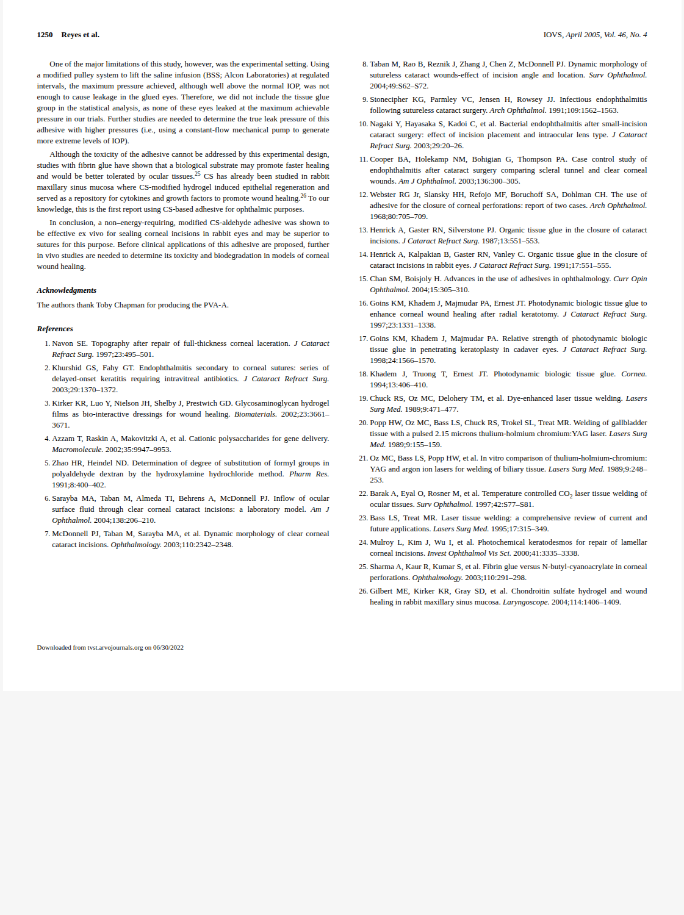1250 Reyes et al.
IOVS, April 2005, Vol. 46, No. 4
One of the major limitations of this study, however, was the experimental setting. Using a modified pulley system to lift the saline infusion (BSS; Alcon Laboratories) at regulated intervals, the maximum pressure achieved, although well above the normal IOP, was not enough to cause leakage in the glued eyes. Therefore, we did not include the tissue glue group in the statistical analysis, as none of these eyes leaked at the maximum achievable pressure in our trials. Further studies are needed to determine the true leak pressure of this adhesive with higher pressures (i.e., using a constant-flow mechanical pump to generate more extreme levels of IOP).
Although the toxicity of the adhesive cannot be addressed by this experimental design, studies with fibrin glue have shown that a biological substrate may promote faster healing and would be better tolerated by ocular tissues.25 CS has already been studied in rabbit maxillary sinus mucosa where CS-modified hydrogel induced epithelial regeneration and served as a repository for cytokines and growth factors to promote wound healing.26 To our knowledge, this is the first report using CS-based adhesive for ophthalmic purposes.
In conclusion, a non–energy-requiring, modified CS-aldehyde adhesive was shown to be effective ex vivo for sealing corneal incisions in rabbit eyes and may be superior to sutures for this purpose. Before clinical applications of this adhesive are proposed, further in vivo studies are needed to determine its toxicity and biodegradation in models of corneal wound healing.
Acknowledgments
The authors thank Toby Chapman for producing the PVA-A.
References
Navon SE. Topography after repair of full-thickness corneal laceration. J Cataract Refract Surg. 1997;23:495–501.
Khurshid GS, Fahy GT. Endophthalmitis secondary to corneal sutures: series of delayed-onset keratitis requiring intravitreal antibiotics. J Cataract Refract Surg. 2003;29:1370–1372.
Kirker KR, Luo Y, Nielson JH, Shelby J, Prestwich GD. Glycosaminoglycan hydrogel films as bio-interactive dressings for wound healing. Biomaterials. 2002;23:3661–3671.
Azzam T, Raskin A, Makovitzki A, et al. Cationic polysaccharides for gene delivery. Macromolecule. 2002;35:9947–9953.
Zhao HR, Heindel ND. Determination of degree of substitution of formyl groups in polyaldehyde dextran by the hydroxylamine hydrochloride method. Pharm Res. 1991;8:400–402.
Sarayba MA, Taban M, Almeda TI, Behrens A, McDonnell PJ. Inflow of ocular surface fluid through clear corneal cataract incisions: a laboratory model. Am J Ophthalmol. 2004;138:206–210.
McDonnell PJ, Taban M, Sarayba MA, et al. Dynamic morphology of clear corneal cataract incisions. Ophthalmology. 2003;110:2342–2348.
Taban M, Rao B, Reznik J, Zhang J, Chen Z, McDonnell PJ. Dynamic morphology of sutureless cataract wounds-effect of incision angle and location. Surv Ophthalmol. 2004;49:S62–S72.
Stonecipher KG, Parmley VC, Jensen H, Rowsey JJ. Infectious endophthalmitis following sutureless cataract surgery. Arch Ophthalmol. 1991;109:1562–1563.
Nagaki Y, Hayasaka S, Kadoi C, et al. Bacterial endophthalmitis after small-incision cataract surgery: effect of incision placement and intraocular lens type. J Cataract Refract Surg. 2003;29:20–26.
Cooper BA, Holekamp NM, Bohigian G, Thompson PA. Case control study of endophthalmitis after cataract surgery comparing scleral tunnel and clear corneal wounds. Am J Ophthalmol. 2003;136:300–305.
Webster RG Jr, Slansky HH, Refojo MF, Boruchoff SA, Dohlman CH. The use of adhesive for the closure of corneal perforations: report of two cases. Arch Ophthalmol. 1968;80:705–709.
Henrick A, Gaster RN, Silverstone PJ. Organic tissue glue in the closure of cataract incisions. J Cataract Refract Surg. 1987;13:551–553.
Henrick A, Kalpakian B, Gaster RN, Vanley C. Organic tissue glue in the closure of cataract incisions in rabbit eyes. J Cataract Refract Surg. 1991;17:551–555.
Chan SM, Boisjoly H. Advances in the use of adhesives in ophthalmology. Curr Opin Ophthalmol. 2004;15:305–310.
Goins KM, Khadem J, Majmudar PA, Ernest JT. Photodynamic biologic tissue glue to enhance corneal wound healing after radial keratotomy. J Cataract Refract Surg. 1997;23:1331–1338.
Goins KM, Khadem J, Majmudar PA. Relative strength of photodynamic biologic tissue glue in penetrating keratoplasty in cadaver eyes. J Cataract Refract Surg. 1998;24:1566–1570.
Khadem J, Truong T, Ernest JT. Photodynamic biologic tissue glue. Cornea. 1994;13:406–410.
Chuck RS, Oz MC, Delohery TM, et al. Dye-enhanced laser tissue welding. Lasers Surg Med. 1989;9:471–477.
Popp HW, Oz MC, Bass LS, Chuck RS, Trokel SL, Treat MR. Welding of gallbladder tissue with a pulsed 2.15 microns thulium-holmium chromium:YAG laser. Lasers Surg Med. 1989;9:155–159.
Oz MC, Bass LS, Popp HW, et al. In vitro comparison of thulium-holmium-chromium: YAG and argon ion lasers for welding of biliary tissue. Lasers Surg Med. 1989;9:248–253.
Barak A, Eyal O, Rosner M, et al. Temperature controlled CO2 laser tissue welding of ocular tissues. Surv Ophthalmol. 1997;42:S77–S81.
Bass LS, Treat MR. Laser tissue welding: a comprehensive review of current and future applications. Lasers Surg Med. 1995;17:315–349.
Mulroy L, Kim J, Wu I, et al. Photochemical keratodesmos for repair of lamellar corneal incisions. Invest Ophthalmol Vis Sci. 2000;41:3335–3338.
Sharma A, Kaur R, Kumar S, et al. Fibrin glue versus N-butyl-cyanoacrylate in corneal perforations. Ophthalmology. 2003;110:291–298.
Gilbert ME, Kirker KR, Gray SD, et al. Chondroitin sulfate hydrogel and wound healing in rabbit maxillary sinus mucosa. Laryngoscope. 2004;114:1406–1409.
Downloaded from tvst.arvojournals.org on 06/30/2022